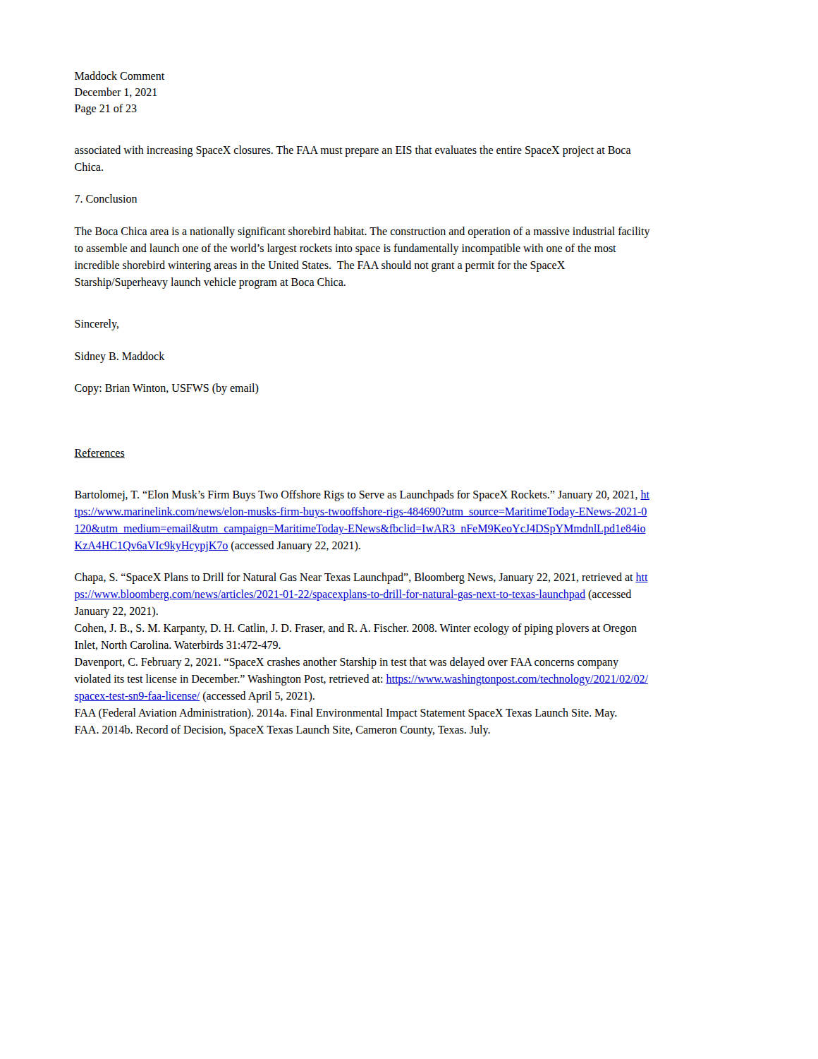Maddock Comment
December 1, 2021
Page 21 of 23
associated with increasing SpaceX closures. The FAA must prepare an EIS that evaluates the entire SpaceX project at Boca Chica.
7. Conclusion
The Boca Chica area is a nationally significant shorebird habitat. The construction and operation of a massive industrial facility to assemble and launch one of the world’s largest rockets into space is fundamentally incompatible with one of the most incredible shorebird wintering areas in the United States. The FAA should not grant a permit for the SpaceX Starship/Superheavy launch vehicle program at Boca Chica.
Sincerely,
Sidney B. Maddock
Copy: Brian Winton, USFWS (by email)
References
Bartolomej, T. “Elon Musk’s Firm Buys Two Offshore Rigs to Serve as Launchpads for SpaceX Rockets.” January 20, 2021, https://www.marinelink.com/news/elon-musks-firm-buys-twooffshore-rigs-484690?utm_source=MaritimeToday-ENews-2021-0120&utm_medium=email&utm_campaign=MaritimeToday-ENews&fbclid=IwAR3_nFeM9KeoYcJ4DSpYMmdnlLpd1e84ioKzA4HC1Qv6aVIc9kyHcypjK7o (accessed January 22, 2021).
Chapa, S. “SpaceX Plans to Drill for Natural Gas Near Texas Launchpad”, Bloomberg News, January 22, 2021, retrieved at https://www.bloomberg.com/news/articles/2021-01-22/spacexplans-to-drill-for-natural-gas-next-to-texas-launchpad (accessed January 22, 2021).
Cohen, J. B., S. M. Karpanty, D. H. Catlin, J. D. Fraser, and R. A. Fischer. 2008. Winter ecology of piping plovers at Oregon Inlet, North Carolina. Waterbirds 31:472-479.
Davenport, C. February 2, 2021. “SpaceX crashes another Starship in test that was delayed over FAA concerns company violated its test license in December.” Washington Post, retrieved at: https://www.washingtonpost.com/technology/2021/02/02/spacex-test-sn9-faa-license/ (accessed April 5, 2021).
FAA (Federal Aviation Administration). 2014a. Final Environmental Impact Statement SpaceX Texas Launch Site. May.
FAA. 2014b. Record of Decision, SpaceX Texas Launch Site, Cameron County, Texas. July.